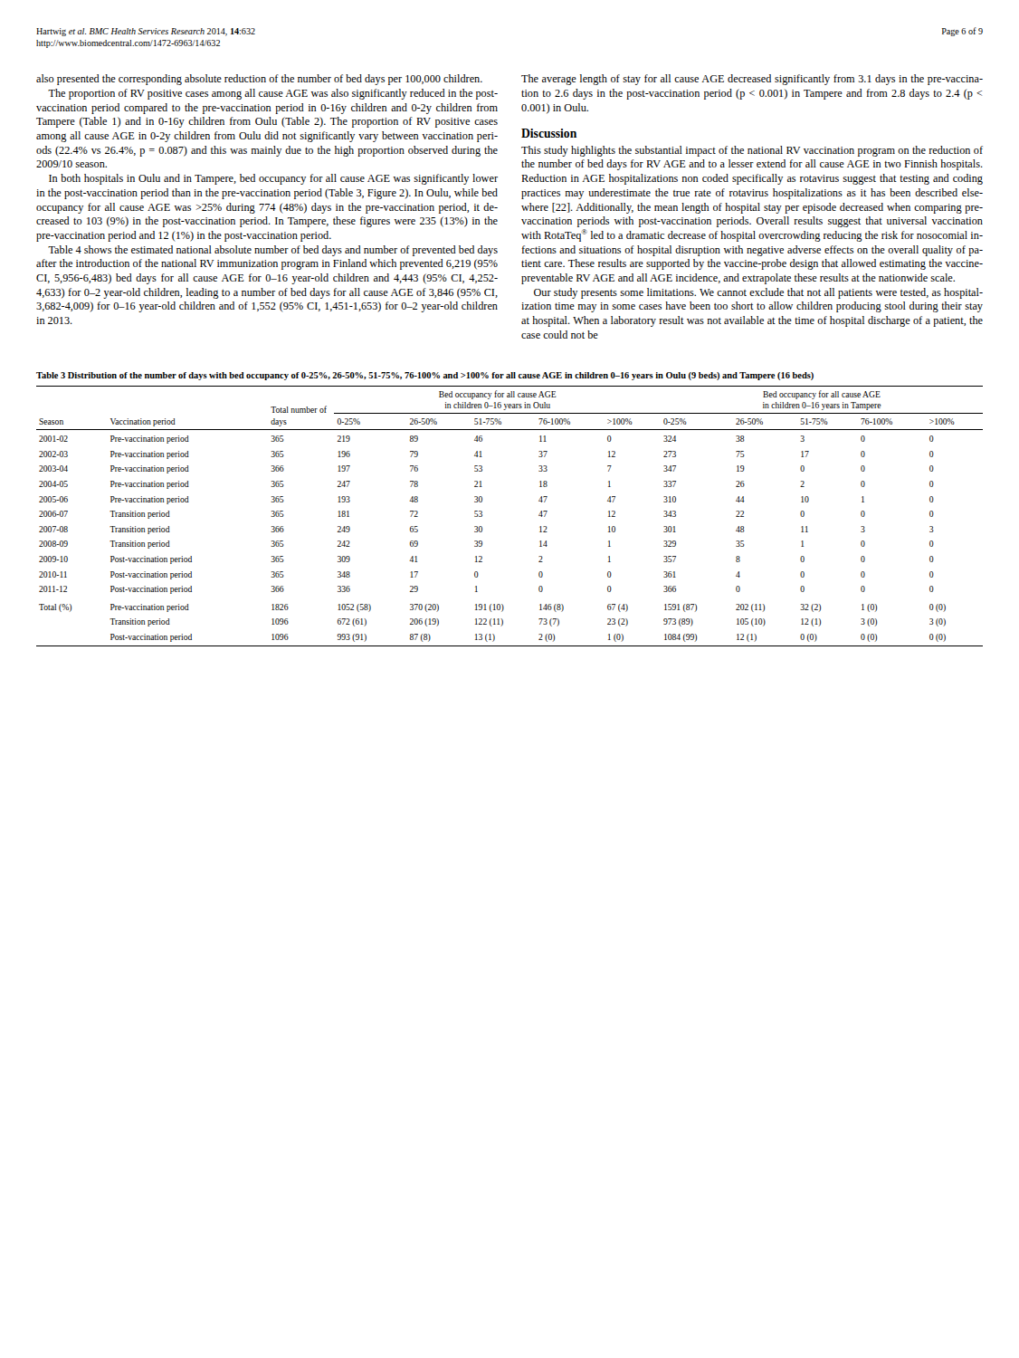Hartwig et al. BMC Health Services Research 2014, 14:632
http://www.biomedcentral.com/1472-6963/14/632
Page 6 of 9
also presented the corresponding absolute reduction of the number of bed days per 100,000 children.
The proportion of RV positive cases among all cause AGE was also significantly reduced in the post-vaccination period compared to the pre-vaccination period in 0-16y children and 0-2y children from Tampere (Table 1) and in 0-16y children from Oulu (Table 2). The proportion of RV positive cases among all cause AGE in 0-2y children from Oulu did not significantly vary between vaccination periods (22.4% vs 26.4%, p = 0.087) and this was mainly due to the high proportion observed during the 2009/10 season.
In both hospitals in Oulu and in Tampere, bed occupancy for all cause AGE was significantly lower in the post-vaccination period than in the pre-vaccination period (Table 3, Figure 2). In Oulu, while bed occupancy for all cause AGE was >25% during 774 (48%) days in the pre-vaccination period, it decreased to 103 (9%) in the post-vaccination period. In Tampere, these figures were 235 (13%) in the pre-vaccination period and 12 (1%) in the post-vaccination period.
Table 4 shows the estimated national absolute number of bed days and number of prevented bed days after the introduction of the national RV immunization program in Finland which prevented 6,219 (95% CI, 5,956-6,483) bed days for all cause AGE for 0–16 year-old children and 4,443 (95% CI, 4,252-4,633) for 0–2 year-old children, leading to a number of bed days for all cause AGE of 3,846 (95% CI, 3,682-4,009) for 0–16 year-old children and of 1,552 (95% CI, 1,451-1,653) for 0–2 year-old children in 2013.
The average length of stay for all cause AGE decreased significantly from 3.1 days in the pre-vaccination to 2.6 days in the post-vaccination period (p < 0.001) in Tampere and from 2.8 days to 2.4 (p < 0.001) in Oulu.
Discussion
This study highlights the substantial impact of the national RV vaccination program on the reduction of the number of bed days for RV AGE and to a lesser extend for all cause AGE in two Finnish hospitals. Reduction in AGE hospitalizations non coded specifically as rotavirus suggest that testing and coding practices may underestimate the true rate of rotavirus hospitalizations as it has been described elsewhere [22]. Additionally, the mean length of hospital stay per episode decreased when comparing pre-vaccination periods with post-vaccination periods. Overall results suggest that universal vaccination with RotaTeq® led to a dramatic decrease of hospital overcrowding reducing the risk for nosocomial infections and situations of hospital disruption with negative adverse effects on the overall quality of patient care. These results are supported by the vaccine-probe design that allowed estimating the vaccine-preventable RV AGE and all AGE incidence, and extrapolate these results at the nationwide scale.
Our study presents some limitations. We cannot exclude that not all patients were tested, as hospitalization time may in some cases have been too short to allow children producing stool during their stay at hospital. When a laboratory result was not available at the time of hospital discharge of a patient, the case could not be
Table 3 Distribution of the number of days with bed occupancy of 0-25%, 26-50%, 51-75%, 76-100% and >100% for all cause AGE in children 0–16 years in Oulu (9 beds) and Tampere (16 beds)
| Season | Vaccination period | Total number of days | Bed occupancy for all cause AGE in children 0–16 years in Oulu | Bed occupancy for all cause AGE in children 0–16 years in Tampere |
| --- | --- | --- | --- | --- |
| 0-25% | 26-50% | 51-75% | 76-100% | >100% | 0-25% | 26-50% | 51-75% | 76-100% | >100% |
| 2001-02 | Pre-vaccination period | 365 | 219 | 89 | 46 | 11 | 0 | 324 | 38 | 3 | 0 | 0 |
| 2002-03 | Pre-vaccination period | 365 | 196 | 79 | 41 | 37 | 12 | 273 | 75 | 17 | 0 | 0 |
| 2003-04 | Pre-vaccination period | 366 | 197 | 76 | 53 | 33 | 7 | 347 | 19 | 0 | 0 | 0 |
| 2004-05 | Pre-vaccination period | 365 | 247 | 78 | 21 | 18 | 1 | 337 | 26 | 2 | 0 | 0 |
| 2005-06 | Pre-vaccination period | 365 | 193 | 48 | 30 | 47 | 47 | 310 | 44 | 10 | 1 | 0 |
| 2006-07 | Transition period | 365 | 181 | 72 | 53 | 47 | 12 | 343 | 22 | 0 | 0 | 0 |
| 2007-08 | Transition period | 366 | 249 | 65 | 30 | 12 | 10 | 301 | 48 | 11 | 3 | 3 |
| 2008-09 | Transition period | 365 | 242 | 69 | 39 | 14 | 1 | 329 | 35 | 1 | 0 | 0 |
| 2009-10 | Post-vaccination period | 365 | 309 | 41 | 12 | 2 | 1 | 357 | 8 | 0 | 0 | 0 |
| 2010-11 | Post-vaccination period | 365 | 348 | 17 | 0 | 0 | 0 | 361 | 4 | 0 | 0 | 0 |
| 2011-12 | Post-vaccination period | 366 | 336 | 29 | 1 | 0 | 0 | 366 | 0 | 0 | 0 | 0 |
| Total (%) | Pre-vaccination period | 1826 | 1052 (58) | 370 (20) | 191 (10) | 146 (8) | 67 (4) | 1591 (87) | 202 (11) | 32 (2) | 1 (0) | 0 (0) |
| | Transition period | 1096 | 672 (61) | 206 (19) | 122 (11) | 73 (7) | 23 (2) | 973 (89) | 105 (10) | 12 (1) | 3 (0) | 3 (0) |
| | Post-vaccination period | 1096 | 993 (91) | 87 (8) | 13 (1) | 2 (0) | 1 (0) | 1084 (99) | 12 (1) | 0 (0) | 0 (0) | 0 (0) |